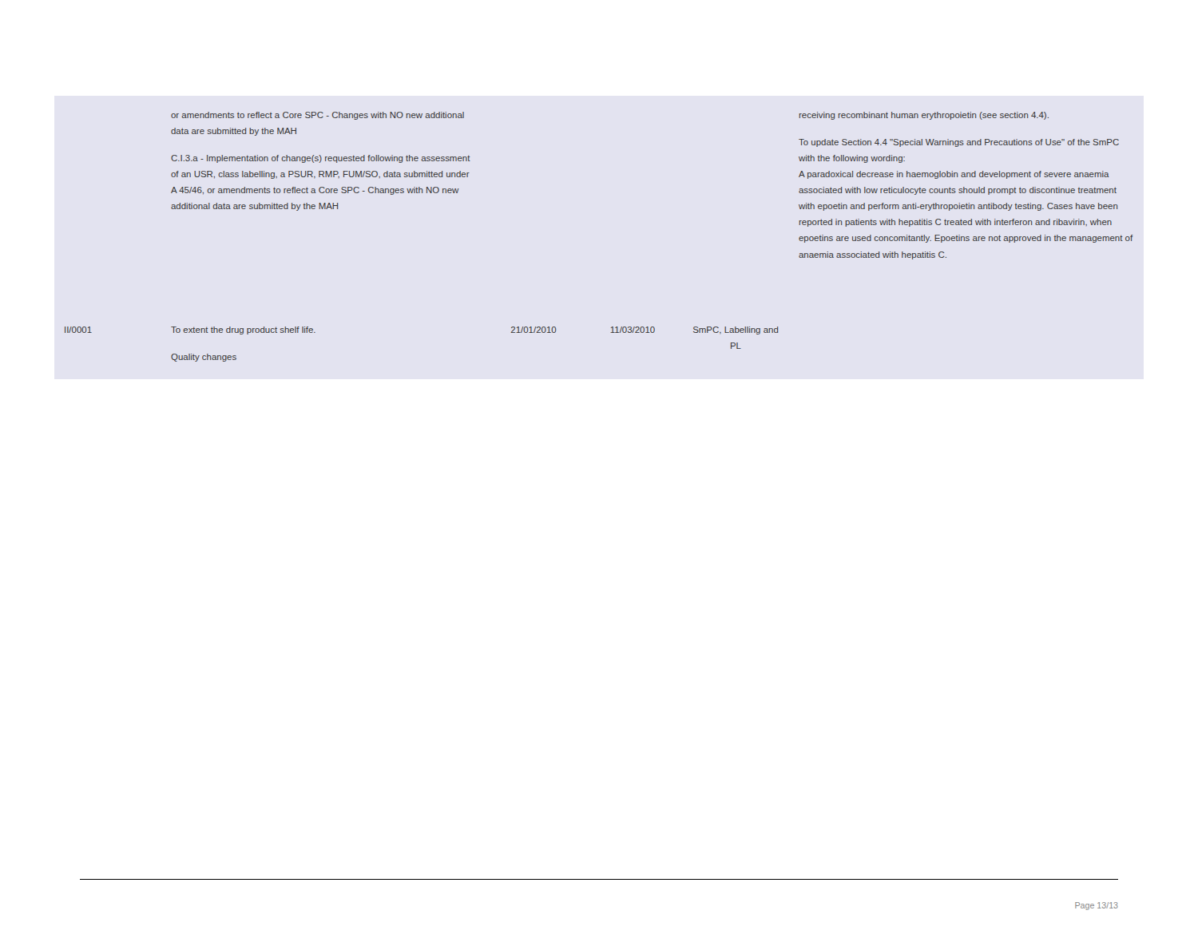| | or amendments to reflect a Core SPC - Changes with NO new additional data are submitted by the MAH C.I.3.a - Implementation of change(s) requested following the assessment of an USR, class labelling, a PSUR, RMP, FUM/SO, data submitted under A 45/46, or amendments to reflect a Core SPC - Changes with NO new additional data are submitted by the MAH | | | | receiving recombinant human erythropoietin (see section 4.4). To update Section 4.4 "Special Warnings and Precautions of Use" of the SmPC with the following wording: A paradoxical decrease in haemoglobin and development of severe anaemia associated with low reticulocyte counts should prompt to discontinue treatment with epoetin and perform anti-erythropoietin antibody testing. Cases have been reported in patients with hepatitis C treated with interferon and ribavirin, when epoetins are used concomitantly. Epoetins are not approved in the management of anaemia associated with hepatitis C. |
| II/0001 | To extent the drug product shelf life. Quality changes | 21/01/2010 | 11/03/2010 | SmPC, Labelling and PL | |
Page 13/13